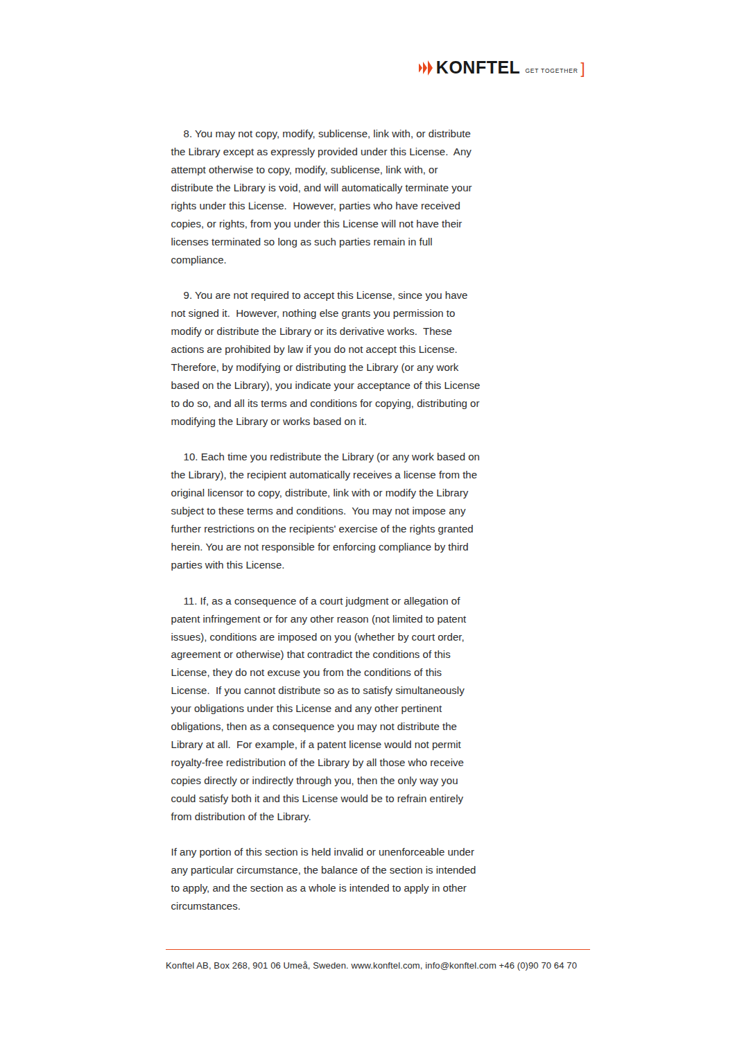KONFTEL GET TOGETHER ]
8. You may not copy, modify, sublicense, link with, or distribute the Library except as expressly provided under this License. Any attempt otherwise to copy, modify, sublicense, link with, or distribute the Library is void, and will automatically terminate your rights under this License. However, parties who have received copies, or rights, from you under this License will not have their licenses terminated so long as such parties remain in full compliance.
9. You are not required to accept this License, since you have not signed it. However, nothing else grants you permission to modify or distribute the Library or its derivative works. These actions are prohibited by law if you do not accept this License. Therefore, by modifying or distributing the Library (or any work based on the Library), you indicate your acceptance of this License to do so, and all its terms and conditions for copying, distributing or modifying the Library or works based on it.
10. Each time you redistribute the Library (or any work based on the Library), the recipient automatically receives a license from the original licensor to copy, distribute, link with or modify the Library subject to these terms and conditions. You may not impose any further restrictions on the recipients' exercise of the rights granted herein. You are not responsible for enforcing compliance by third parties with this License.
11. If, as a consequence of a court judgment or allegation of patent infringement or for any other reason (not limited to patent issues), conditions are imposed on you (whether by court order, agreement or otherwise) that contradict the conditions of this License, they do not excuse you from the conditions of this License. If you cannot distribute so as to satisfy simultaneously your obligations under this License and any other pertinent obligations, then as a consequence you may not distribute the Library at all. For example, if a patent license would not permit royalty-free redistribution of the Library by all those who receive copies directly or indirectly through you, then the only way you could satisfy both it and this License would be to refrain entirely from distribution of the Library.
If any portion of this section is held invalid or unenforceable under any particular circumstance, the balance of the section is intended to apply, and the section as a whole is intended to apply in other circumstances.
Konftel AB, Box 268, 901 06 Umeå, Sweden. www.konftel.com, info@konftel.com +46 (0)90 70 64 70